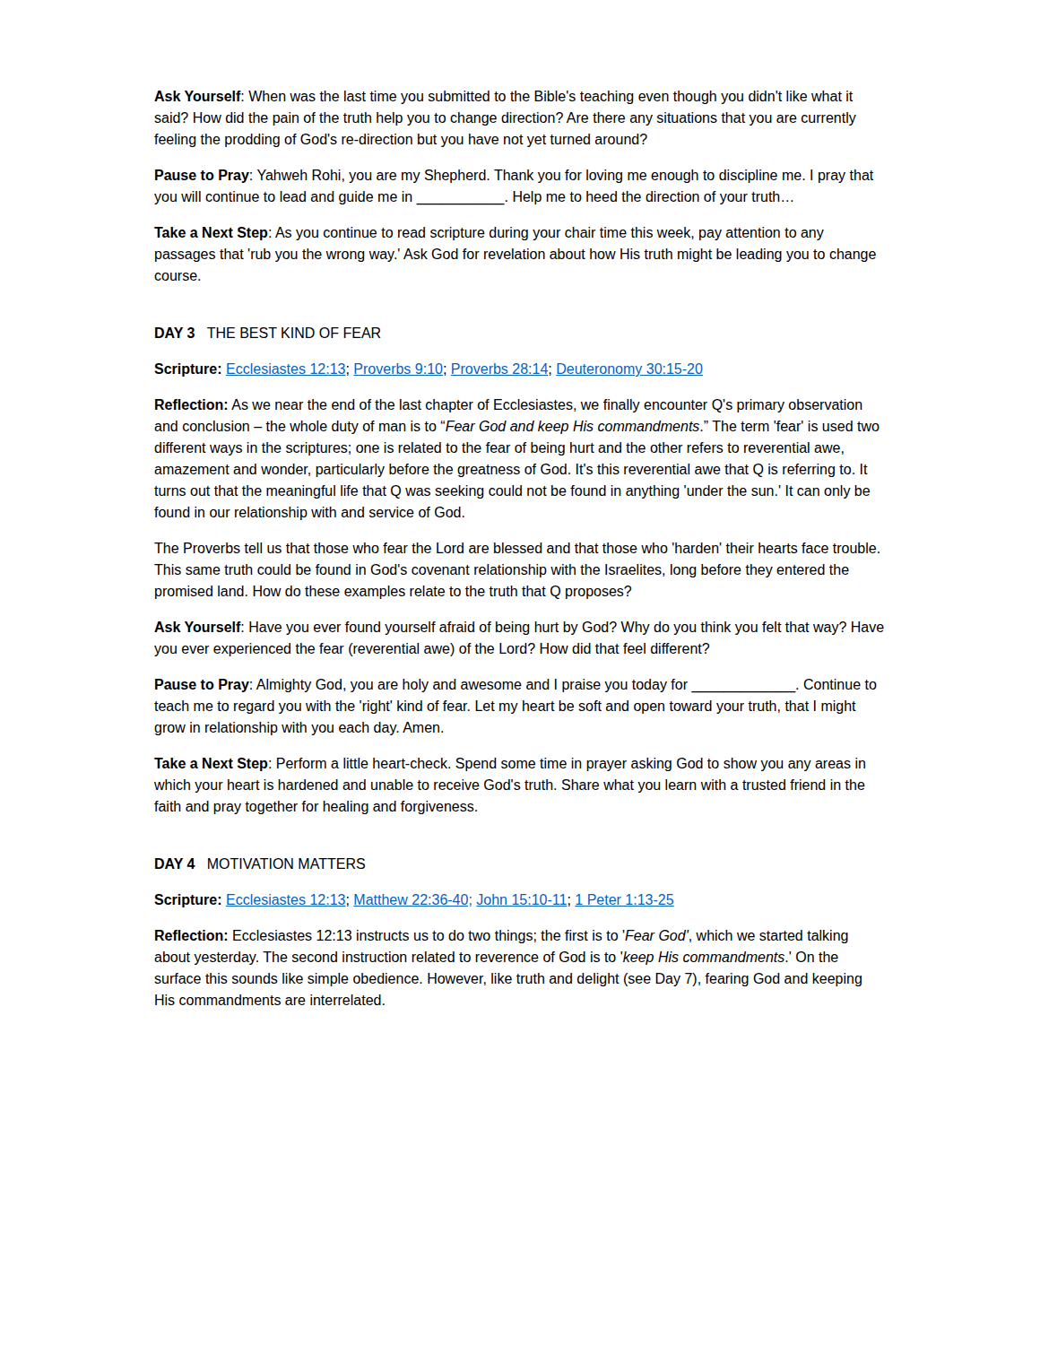Ask Yourself: When was the last time you submitted to the Bible's teaching even though you didn't like what it said? How did the pain of the truth help you to change direction? Are there any situations that you are currently feeling the prodding of God's re-direction but you have not yet turned around?
Pause to Pray: Yahweh Rohi, you are my Shepherd. Thank you for loving me enough to discipline me. I pray that you will continue to lead and guide me in ___________. Help me to heed the direction of your truth…
Take a Next Step: As you continue to read scripture during your chair time this week, pay attention to any passages that 'rub you the wrong way.' Ask God for revelation about how His truth might be leading you to change course.
DAY 3 THE BEST KIND OF FEAR
Scripture: Ecclesiastes 12:13; Proverbs 9:10; Proverbs 28:14; Deuteronomy 30:15-20
Reflection: As we near the end of the last chapter of Ecclesiastes, we finally encounter Q's primary observation and conclusion – the whole duty of man is to “Fear God and keep His commandments.” The term 'fear' is used two different ways in the scriptures; one is related to the fear of being hurt and the other refers to reverential awe, amazement and wonder, particularly before the greatness of God. It's this reverential awe that Q is referring to. It turns out that the meaningful life that Q was seeking could not be found in anything 'under the sun.' It can only be found in our relationship with and service of God.
The Proverbs tell us that those who fear the Lord are blessed and that those who 'harden' their hearts face trouble. This same truth could be found in God's covenant relationship with the Israelites, long before they entered the promised land. How do these examples relate to the truth that Q proposes?
Ask Yourself: Have you ever found yourself afraid of being hurt by God? Why do you think you felt that way? Have you ever experienced the fear (reverential awe) of the Lord? How did that feel different?
Pause to Pray: Almighty God, you are holy and awesome and I praise you today for _____________. Continue to teach me to regard you with the 'right' kind of fear. Let my heart be soft and open toward your truth, that I might grow in relationship with you each day. Amen.
Take a Next Step: Perform a little heart-check. Spend some time in prayer asking God to show you any areas in which your heart is hardened and unable to receive God's truth. Share what you learn with a trusted friend in the faith and pray together for healing and forgiveness.
DAY 4 MOTIVATION MATTERS
Scripture: Ecclesiastes 12:13; Matthew 22:36-40; John 15:10-11; 1 Peter 1:13-25
Reflection: Ecclesiastes 12:13 instructs us to do two things; the first is to 'Fear God', which we started talking about yesterday. The second instruction related to reverence of God is to 'keep His commandments.' On the surface this sounds like simple obedience. However, like truth and delight (see Day 7), fearing God and keeping His commandments are interrelated.